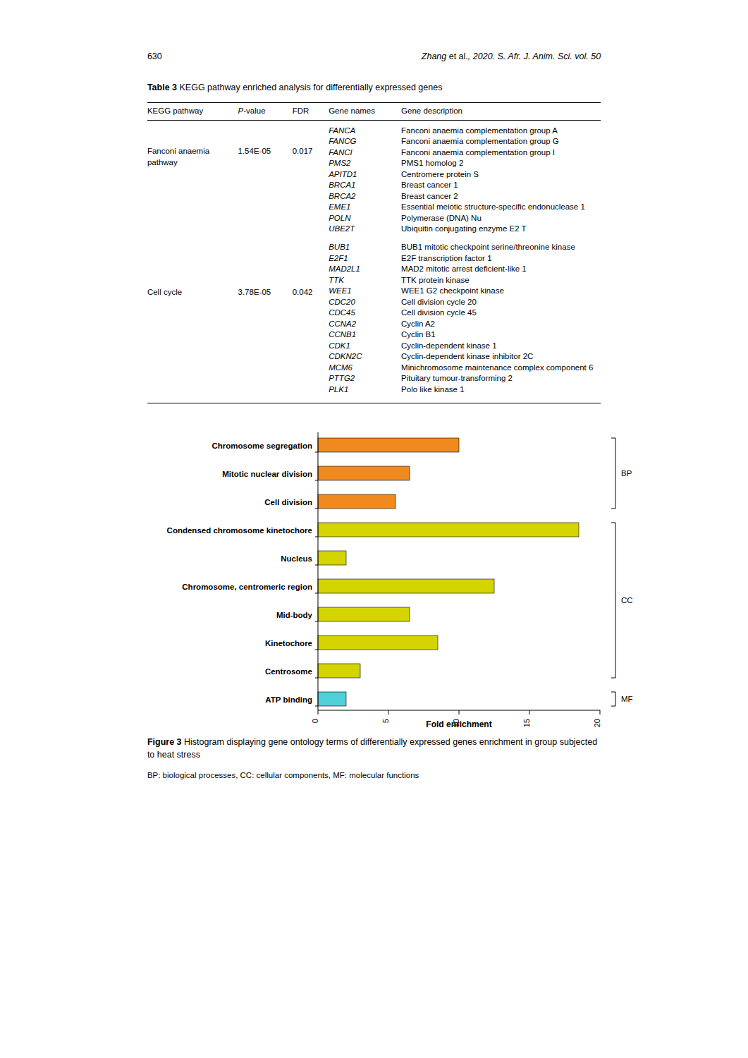630 Zhang et al., 2020. S. Afr. J. Anim. Sci. vol. 50
Table 3 KEGG pathway enriched analysis for differentially expressed genes
| KEGG pathway | P -value | FDR | Gene names | Gene description |
| --- | --- | --- | --- | --- |
| Fanconi anaemia pathway | 1.54E-05 | 0.017 | FANCA FANCG FANCI PMS2 APITD1 BRCA1 BRCA2 EME1 POLN UBE2T | Fanconi anaemia complementation group A Fanconi anaemia complementation group G Fanconi anaemia complementation group I PMS1 homolog 2 Centromere protein S Breast cancer 1 Breast cancer 2 Essential meiotic structure-specific endonuclease 1 Polymerase (DNA) Nu Ubiquitin conjugating enzyme E2 T |
| Cell cycle | 3.78E-05 | 0.042 | BUB1 E2F1 MAD2L1 TTK WEE1 CDC20 CDC45 CCNA2 CCNB1 CDK1 CDKN2C MCM6 PTTG2 PLK1 | BUB1 mitotic checkpoint serine/threonine kinase E2F transcription factor 1 MAD2 mitotic arrest deficient-like 1 TTK protein kinase WEE1 G2 checkpoint kinase Cell division cycle 20 Cell division cycle 45 Cyclin A2 Cyclin B1 Cyclin-dependent kinase 1 Cyclin-dependent kinase inhibitor 2C Minichromosome maintenance complex component 6 Pituitary tumour-transforming 2 Polo like kinase 1 |
Bar chart: Fold enrichment (x axis 0..20), categories on y. Plot area: x from 300 to 700 (400px = 20 units => 20px per unit) Bars drawn from x=300 rightwards. Chromosome segregation Mitotic nuclear division Cell division Condensed chromosome kinetochore Nucleus Chromosome, centromeric region Mid-body Kinetochore Centrosome ATP binding 0 5 10 15 20 Fold enrichment BP CC MF
Figure 3 Histogram displaying gene ontology terms of differentially expressed genes enrichment in group subjected to heat stress
BP: biological processes, CC: cellular components, MF: molecular functions